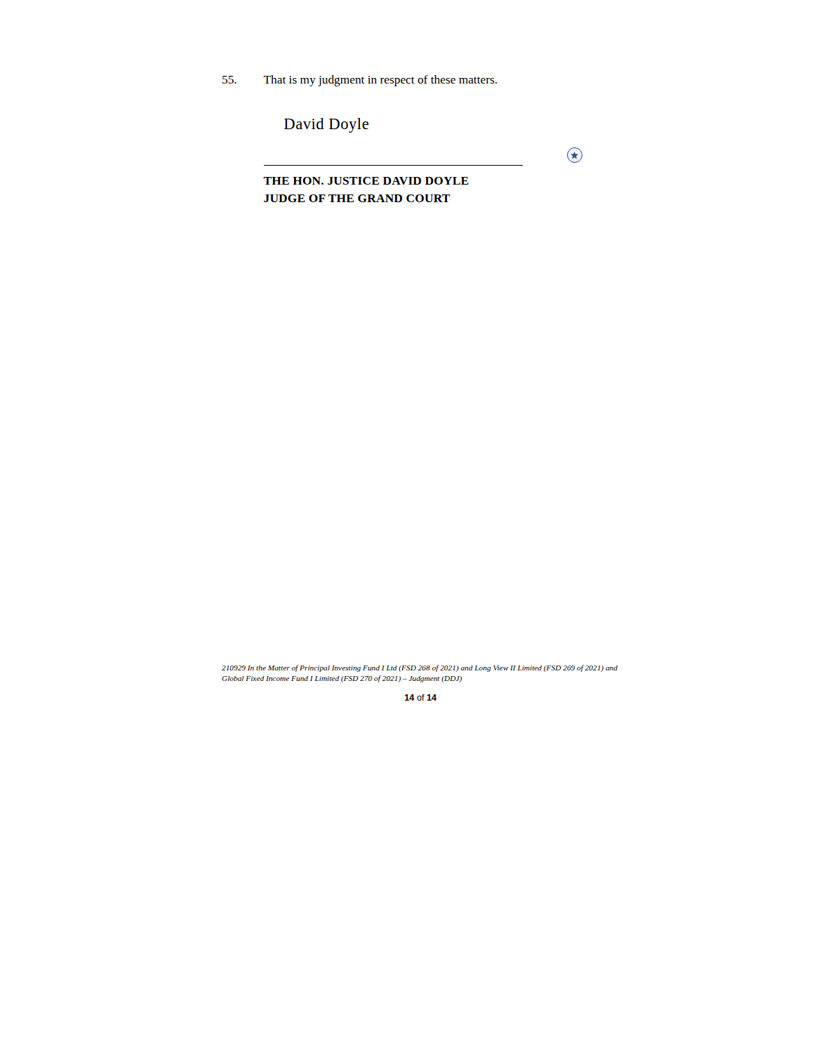55. That is my judgment in respect of these matters.
David Doyle
THE HON. JUSTICE DAVID DOYLE
JUDGE OF THE GRAND COURT
210929 In the Matter of Principal Investing Fund I Ltd (FSD 268 of 2021) and Long View II Limited (FSD 269 of 2021) and Global Fixed Income Fund I Limited (FSD 270 of 2021) – Judgment (DDJ)
14 of 14